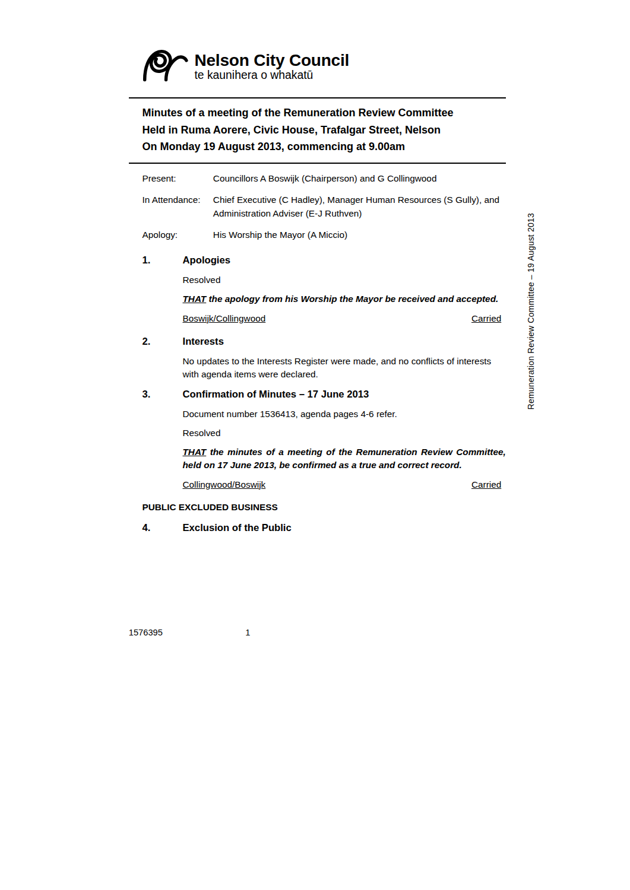Nelson City Council
te kaunihera o whakatū
Minutes of a meeting of the Remuneration Review Committee
Held in Ruma Aorere, Civic House, Trafalgar Street, Nelson
On Monday 19 August 2013, commencing at 9.00am
| Present: | Councillors A Boswijk (Chairperson) and G Collingwood |
| In Attendance: | Chief Executive (C Hadley), Manager Human Resources (S Gully), and Administration Adviser (E-J Ruthven) |
| Apology: | His Worship the Mayor (A Miccio) |
1. Apologies
Resolved
THAT the apology from his Worship the Mayor be received and accepted.
Boswijk/Collingwood Carried
2. Interests
No updates to the Interests Register were made, and no conflicts of interests with agenda items were declared.
3. Confirmation of Minutes – 17 June 2013
Document number 1536413, agenda pages 4-6 refer.
Resolved
THAT the minutes of a meeting of the Remuneration Review Committee, held on 17 June 2013, be confirmed as a true and correct record.
Collingwood/Boswijk Carried
PUBLIC EXCLUDED BUSINESS
4. Exclusion of the Public
Remuneration Review Committee – 19 August 2013
1576395 1